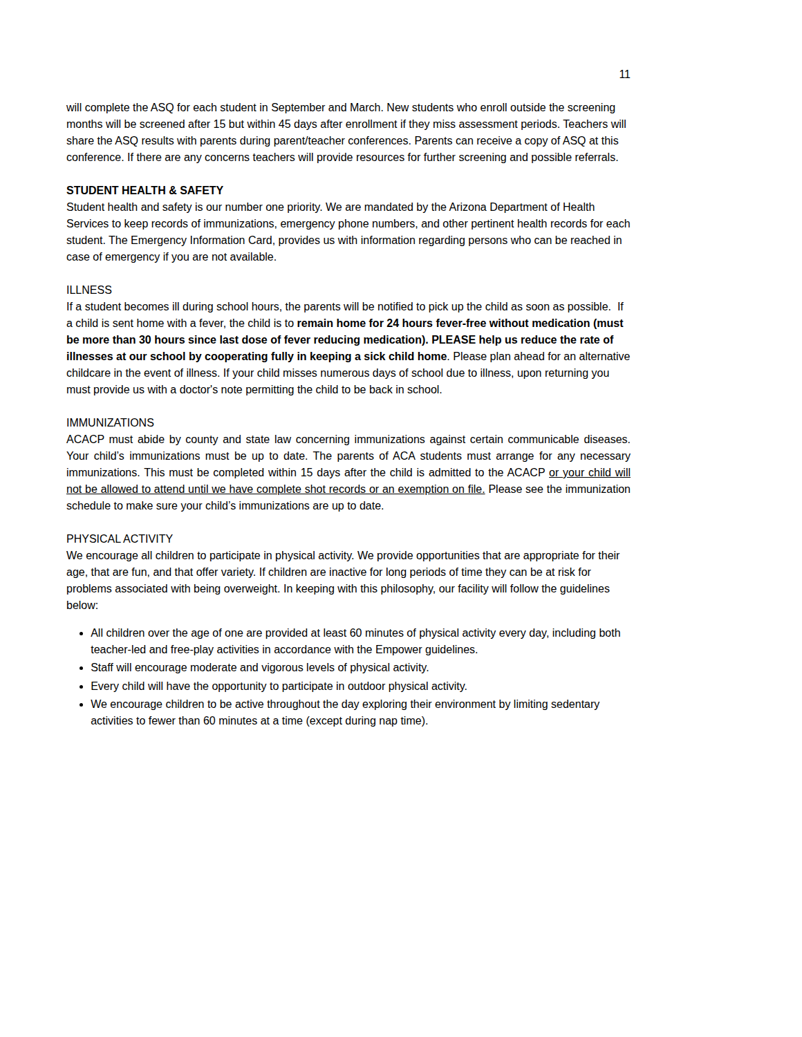11
will complete the ASQ for each student in September and March. New students who enroll outside the screening months will be screened after 15 but within 45 days after enrollment if they miss assessment periods. Teachers will share the ASQ results with parents during parent/teacher conferences. Parents can receive a copy of ASQ at this conference. If there are any concerns teachers will provide resources for further screening and possible referrals.
Student Health & Safety
Student health and safety is our number one priority. We are mandated by the Arizona Department of Health Services to keep records of immunizations, emergency phone numbers, and other pertinent health records for each student. The Emergency Information Card, provides us with information regarding persons who can be reached in case of emergency if you are not available.
Illness
If a student becomes ill during school hours, the parents will be notified to pick up the child as soon as possible. If a child is sent home with a fever, the child is to remain home for 24 hours fever-free without medication (must be more than 30 hours since last dose of fever reducing medication). PLEASE help us reduce the rate of illnesses at our school by cooperating fully in keeping a sick child home. Please plan ahead for an alternative childcare in the event of illness. If your child misses numerous days of school due to illness, upon returning you must provide us with a doctor's note permitting the child to be back in school.
Immunizations
ACACP must abide by county and state law concerning immunizations against certain communicable diseases. Your child’s immunizations must be up to date. The parents of ACA students must arrange for any necessary immunizations. This must be completed within 15 days after the child is admitted to the ACACP or your child will not be allowed to attend until we have complete shot records or an exemption on file. Please see the immunization schedule to make sure your child’s immunizations are up to date.
Physical Activity
We encourage all children to participate in physical activity. We provide opportunities that are appropriate for their age, that are fun, and that offer variety. If children are inactive for long periods of time they can be at risk for problems associated with being overweight. In keeping with this philosophy, our facility will follow the guidelines below:
All children over the age of one are provided at least 60 minutes of physical activity every day, including both teacher-led and free-play activities in accordance with the Empower guidelines.
Staff will encourage moderate and vigorous levels of physical activity.
Every child will have the opportunity to participate in outdoor physical activity.
We encourage children to be active throughout the day exploring their environment by limiting sedentary activities to fewer than 60 minutes at a time (except during nap time).